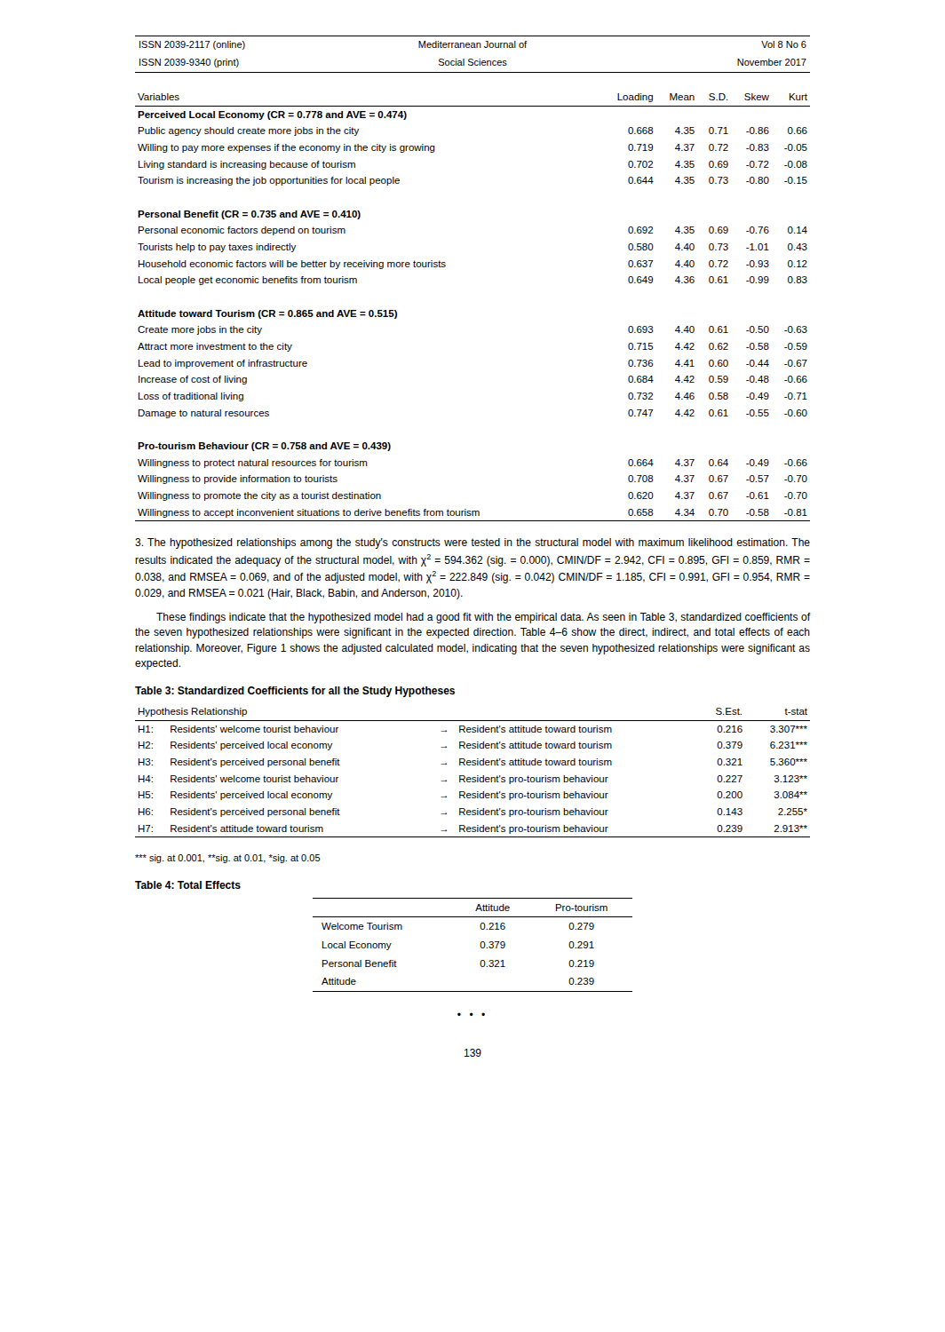| ISSN 2039-2117 (online) | Mediterranean Journal of | Vol 8 No 6 |
| ISSN 2039-9340 (print) | Social Sciences | November 2017 |
| Variables | Loading | Mean | S.D. | Skew | Kurt |
| --- | --- | --- | --- | --- | --- |
| Perceived Local Economy (CR = 0.778 and AVE = 0.474) | | | | | |
| Public agency should create more jobs in the city | 0.668 | 4.35 | 0.71 | -0.86 | 0.66 |
| Willing to pay more expenses if the economy in the city is growing | 0.719 | 4.37 | 0.72 | -0.83 | -0.05 |
| Living standard is increasing because of tourism | 0.702 | 4.35 | 0.69 | -0.72 | -0.08 |
| Tourism is increasing the job opportunities for local people | 0.644 | 4.35 | 0.73 | -0.80 | -0.15 |
| Personal Benefit (CR = 0.735 and AVE = 0.410) | | | | | |
| Personal economic factors depend on tourism | 0.692 | 4.35 | 0.69 | -0.76 | 0.14 |
| Tourists help to pay taxes indirectly | 0.580 | 4.40 | 0.73 | -1.01 | 0.43 |
| Household economic factors will be better by receiving more tourists | 0.637 | 4.40 | 0.72 | -0.93 | 0.12 |
| Local people get economic benefits from tourism | 0.649 | 4.36 | 0.61 | -0.99 | 0.83 |
| Attitude toward Tourism (CR = 0.865 and AVE = 0.515) | | | | | |
| Create more jobs in the city | 0.693 | 4.40 | 0.61 | -0.50 | -0.63 |
| Attract more investment to the city | 0.715 | 4.42 | 0.62 | -0.58 | -0.59 |
| Lead to improvement of infrastructure | 0.736 | 4.41 | 0.60 | -0.44 | -0.67 |
| Increase of cost of living | 0.684 | 4.42 | 0.59 | -0.48 | -0.66 |
| Loss of traditional living | 0.732 | 4.46 | 0.58 | -0.49 | -0.71 |
| Damage to natural resources | 0.747 | 4.42 | 0.61 | -0.55 | -0.60 |
| Pro-tourism Behaviour (CR = 0.758 and AVE = 0.439) | | | | | |
| Willingness to protect natural resources for tourism | 0.664 | 4.37 | 0.64 | -0.49 | -0.66 |
| Willingness to provide information to tourists | 0.708 | 4.37 | 0.67 | -0.57 | -0.70 |
| Willingness to promote the city as a tourist destination | 0.620 | 4.37 | 0.67 | -0.61 | -0.70 |
| Willingness to accept inconvenient situations to derive benefits from tourism | 0.658 | 4.34 | 0.70 | -0.58 | -0.81 |
3. The hypothesized relationships among the study's constructs were tested in the structural model with maximum likelihood estimation. The results indicated the adequacy of the structural model, with χ2 = 594.362 (sig. = 0.000), CMIN/DF = 2.942, CFI = 0.895, GFI = 0.859, RMR = 0.038, and RMSEA = 0.069, and of the adjusted model, with χ2 = 222.849 (sig. = 0.042) CMIN/DF = 1.185, CFI = 0.991, GFI = 0.954, RMR = 0.029, and RMSEA = 0.021 (Hair, Black, Babin, and Anderson, 2010).
These findings indicate that the hypothesized model had a good fit with the empirical data. As seen in Table 3, standardized coefficients of the seven hypothesized relationships were significant in the expected direction. Table 4–6 show the direct, indirect, and total effects of each relationship. Moreover, Figure 1 shows the adjusted calculated model, indicating that the seven hypothesized relationships were significant as expected.
Table 3: Standardized Coefficients for all the Study Hypotheses
| Hypothesis Relationship | S.Est. | t-stat |
| --- | --- | --- |
| H1: | Residents' welcome tourist behaviour | → | Resident's attitude toward tourism | 0.216 | 3.307*** |
| H2: | Residents' perceived local economy | → | Resident's attitude toward tourism | 0.379 | 6.231*** |
| H3: | Resident's perceived personal benefit | → | Resident's attitude toward tourism | 0.321 | 5.360*** |
| H4: | Residents' welcome tourist behaviour | → | Resident's pro-tourism behaviour | 0.227 | 3.123** |
| H5: | Residents' perceived local economy | → | Resident's pro-tourism behaviour | 0.200 | 3.084** |
| H6: | Resident's perceived personal benefit | → | Resident's pro-tourism behaviour | 0.143 | 2.255* |
| H7: | Resident's attitude toward tourism | → | Resident's pro-tourism behaviour | 0.239 | 2.913** |
*** sig. at 0.001, **sig. at 0.01, *sig. at 0.05
Table 4: Total Effects
| | Attitude | Pro-tourism |
| --- | --- | --- |
| Welcome Tourism | 0.216 | 0.279 |
| Local Economy | 0.379 | 0.291 |
| Personal Benefit | 0.321 | 0.219 |
| Attitude | | 0.239 |
• • •
139